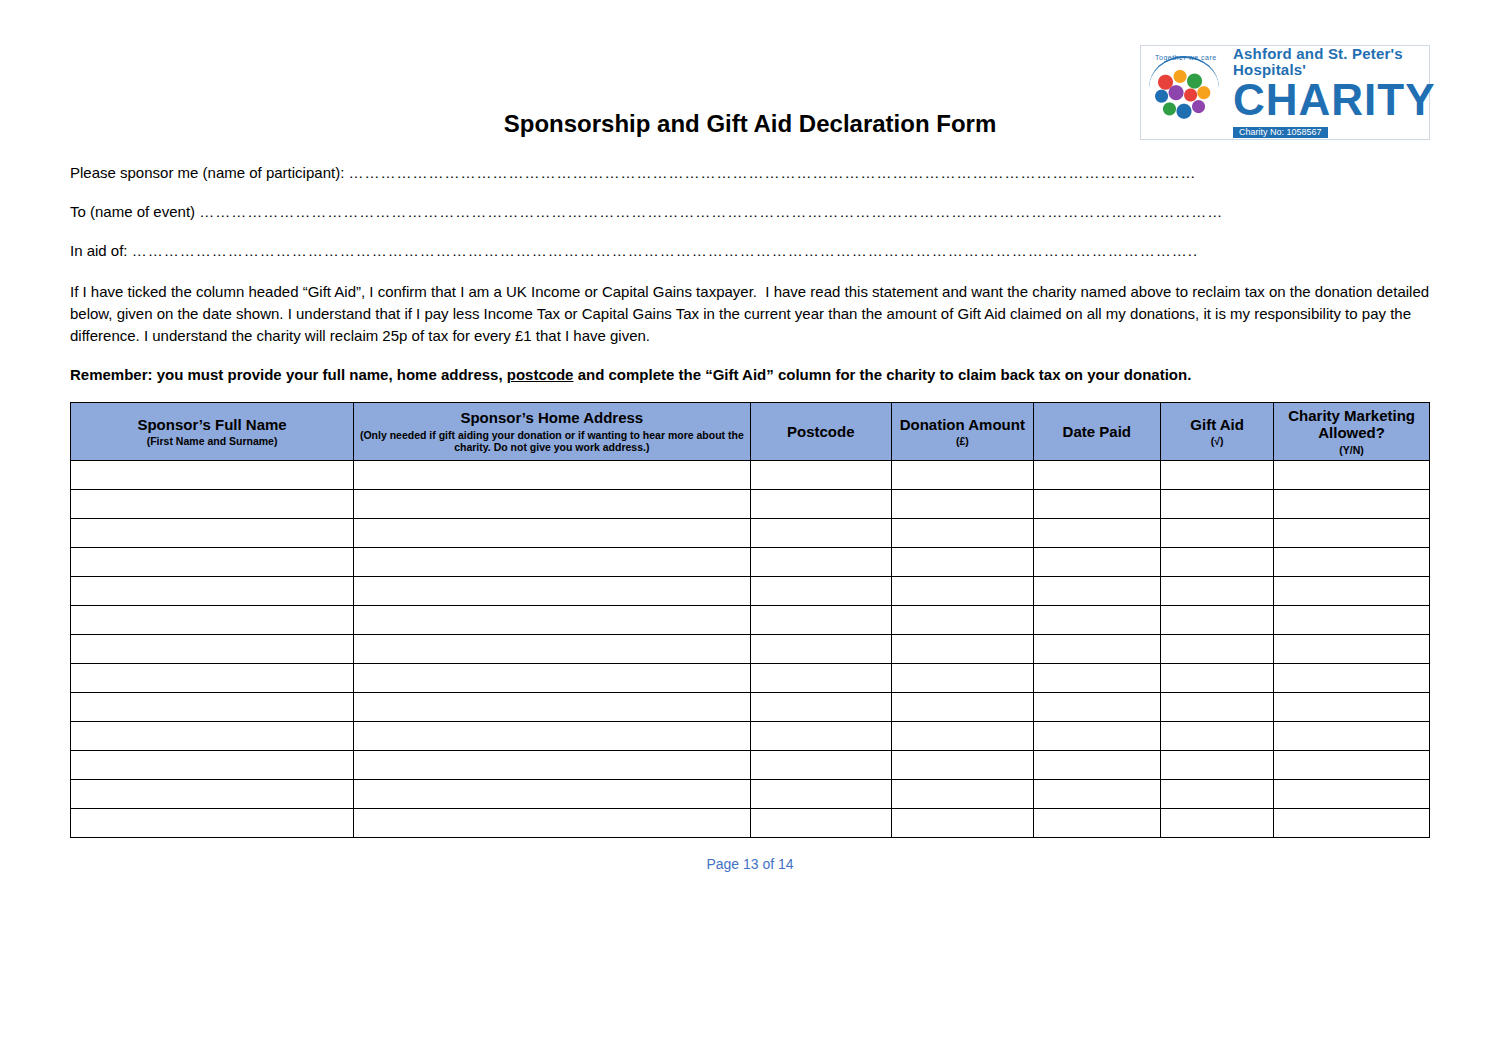Together we care
Ashford and St. Peter's Hospitals'
CHARITY
Charity No: 1058567
Sponsorship and Gift Aid Declaration Form
Please sponsor me (name of participant): ……………………………………………………………………………………………………………………………………………
To (name of event) …………………………………………………………………………………………………………………………………………………………………………
In aid of: ………………………………………………………………………………………………………………………………………………………………………………..
If I have ticked the column headed “Gift Aid”, I confirm that I am a UK Income or Capital Gains taxpayer. I have read this statement and want the charity named above to reclaim tax on the donation detailed below, given on the date shown. I understand that if I pay less Income Tax or Capital Gains Tax in the current year than the amount of Gift Aid claimed on all my donations, it is my responsibility to pay the difference. I understand the charity will reclaim 25p of tax for every £1 that I have given.
Remember: you must provide your full name, home address, postcode and complete the “Gift Aid” column for the charity to claim back tax on your donation.
| Sponsor’s Full Name (First Name and Surname) | Sponsor’s Home Address (Only needed if gift aiding your donation or if wanting to hear more about the charity. Do not give you work address.) | Postcode | Donation Amount (£) | Date Paid | Gift Aid (√) | Charity Marketing Allowed? (Y/N) |
| --- | --- | --- | --- | --- | --- | --- |
Page 13 of 14